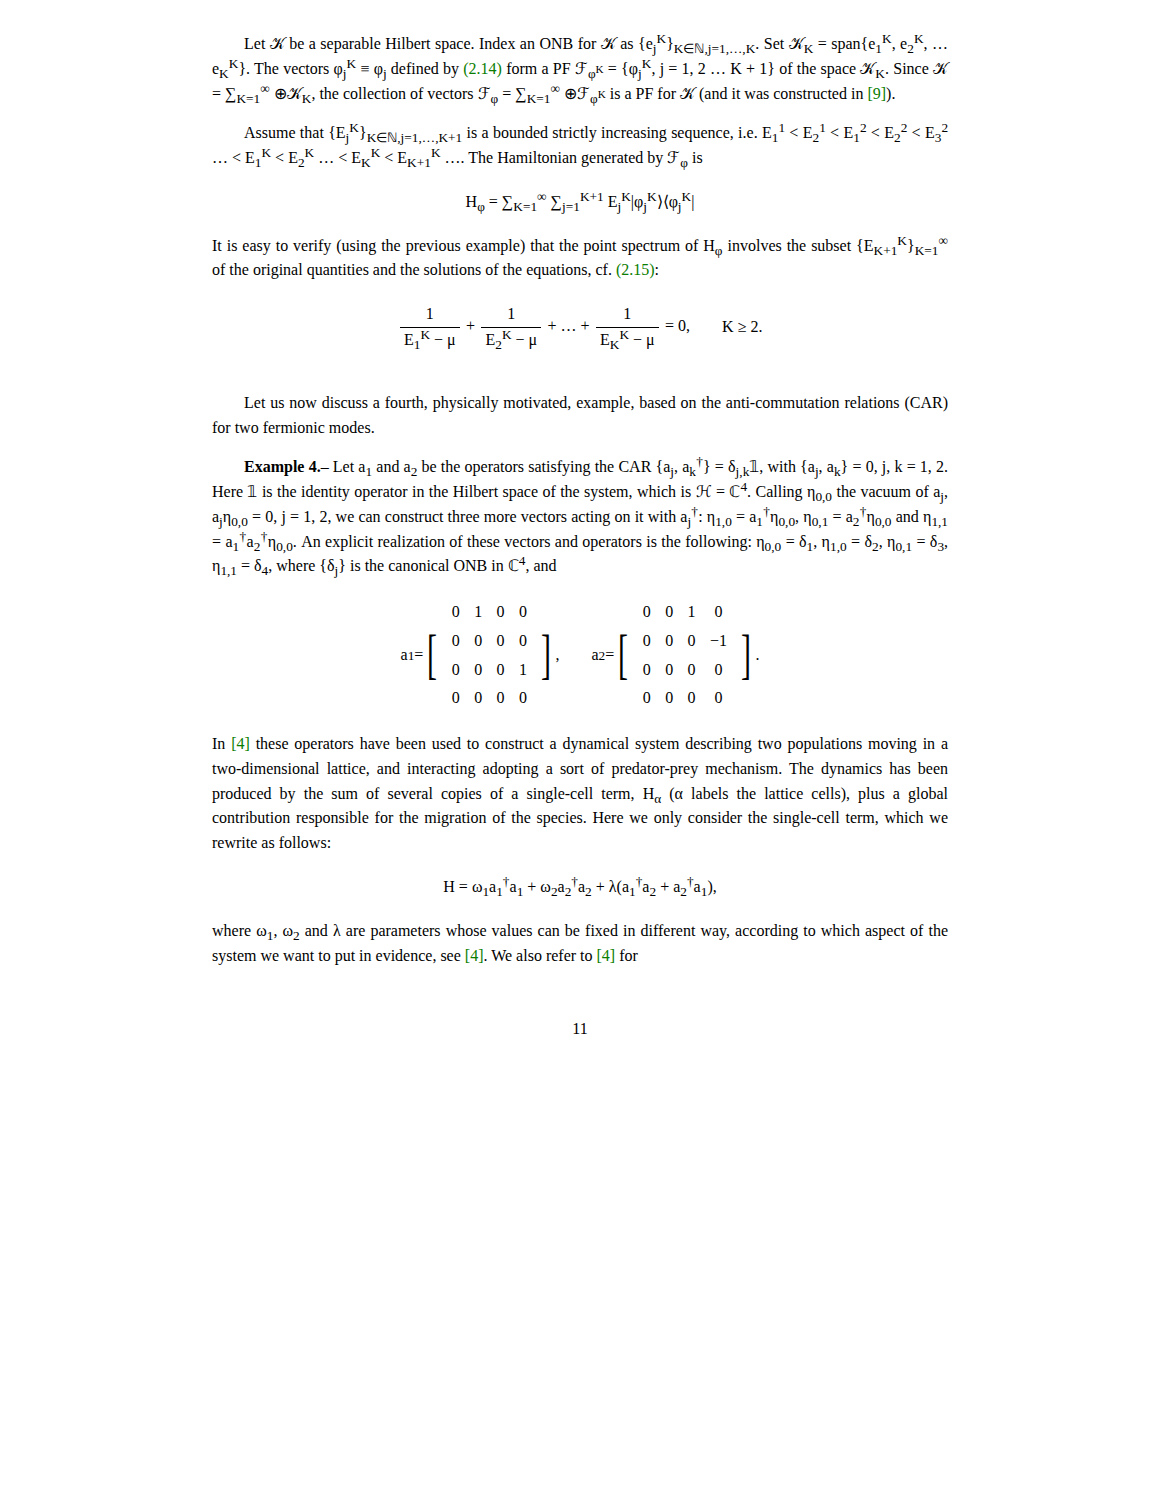Let 𝒦 be a separable Hilbert space. Index an ONB for 𝒦 as {ejK}K∈ℕ,j=1,…,K. Set 𝒦K = span{e1K, e2K, … eKK}. The vectors φjK ≡ φj defined by (2.14) form a PF ℱφK = {φjK, j = 1, 2 … K + 1} of the space 𝒦K. Since 𝒦 = ∑K=1∞ ⊕𝒦K, the collection of vectors ℱφ = ∑K=1∞ ⊕ℱφK is a PF for 𝒦 (and it was constructed in [9]).
Assume that {EjK}K∈ℕ,j=1,…,K+1 is a bounded strictly increasing sequence, i.e. E11 < E21 < E12 < E22 < E32 … < E1K < E2K … < EKK < EK+1K …. The Hamiltonian generated by ℱφ is
Hφ = ∑K=1∞ ∑j=1K+1 EjK|φjK⟩⟨φjK|
It is easy to verify (using the previous example) that the point spectrum of Hφ involves the subset {EK+1K}K=1∞ of the original quantities and the solutions of the equations, cf. (2.15):
1 E1K − μ + 1 E2K − μ + … + 1 EKK − μ = 0, K ≥ 2.
Let us now discuss a fourth, physically motivated, example, based on the anti-commutation relations (CAR) for two fermionic modes.
Example 4.– Let a1 and a2 be the operators satisfying the CAR {aj, ak†} = δj,k𝟙, with {aj, ak} = 0, j, k = 1, 2. Here 𝟙 is the identity operator in the Hilbert space of the system, which is ℋ = ℂ4. Calling η0,0 the vacuum of aj, ajη0,0 = 0, j = 1, 2, we can construct three more vectors acting on it with aj†: η1,0 = a1†η0,0, η0,1 = a2†η0,0 and η1,1 = a1†a2†η0,0. An explicit realization of these vectors and operators is the following: η0,0 = δ1, η1,0 = δ2, η0,1 = δ3, η1,1 = δ4, where {δj} is the canonical ONB in ℂ4, and
a1 = [
| 0 | 1 | 0 | 0 |
| 0 | 0 | 0 | 0 |
| 0 | 0 | 0 | 1 |
| 0 | 0 | 0 | 0 |
] , a2 = [
| 0 | 0 | 1 | 0 |
| 0 | 0 | 0 | −1 |
| 0 | 0 | 0 | 0 |
| 0 | 0 | 0 | 0 |
] .
In [4] these operators have been used to construct a dynamical system describing two populations moving in a two-dimensional lattice, and interacting adopting a sort of predator-prey mechanism. The dynamics has been produced by the sum of several copies of a single-cell term, Hα (α labels the lattice cells), plus a global contribution responsible for the migration of the species. Here we only consider the single-cell term, which we rewrite as follows:
H = ω1a1†a1 + ω2a2†a2 + λ(a1†a2 + a2†a1),
where ω1, ω2 and λ are parameters whose values can be fixed in different way, according to which aspect of the system we want to put in evidence, see [4]. We also refer to [4] for
11